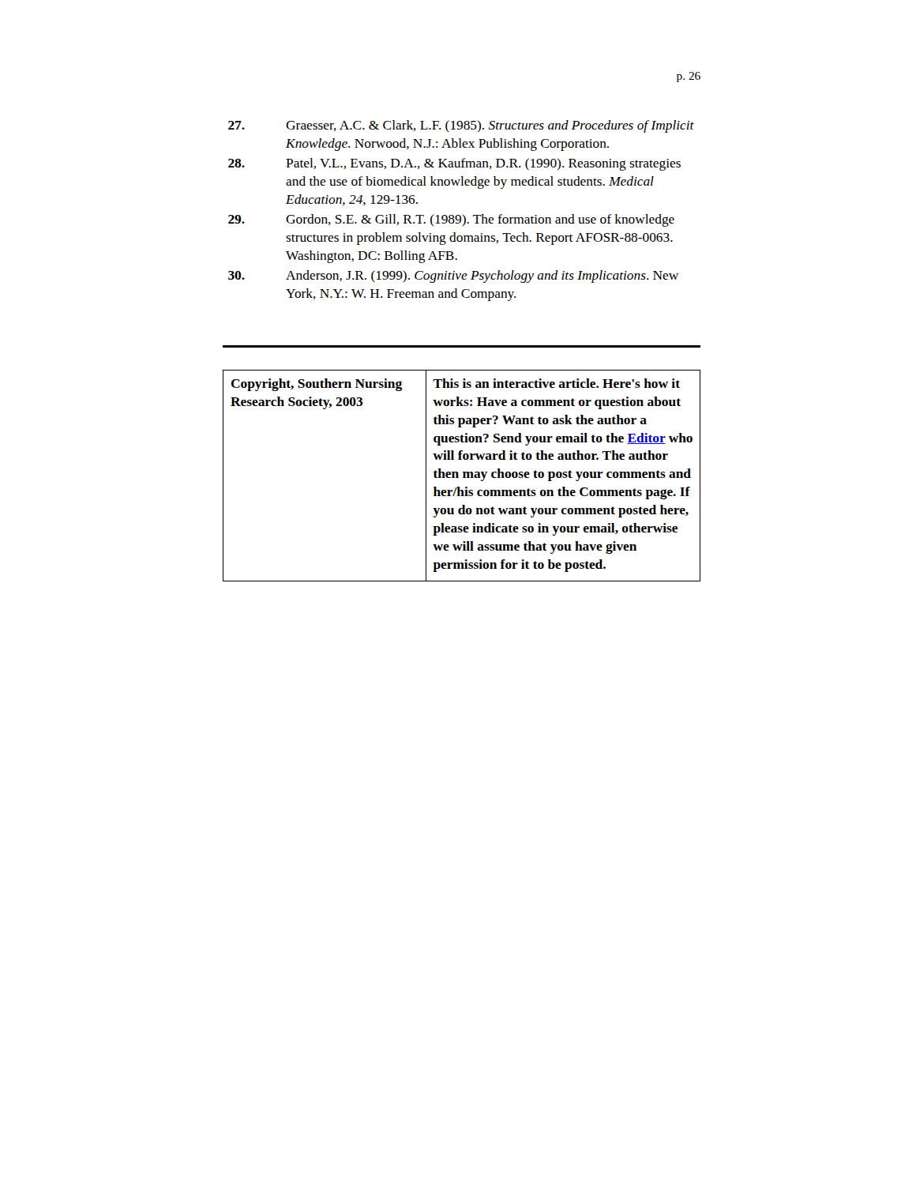p. 26
27. Graesser, A.C. & Clark, L.F. (1985). Structures and Procedures of Implicit Knowledge. Norwood, N.J.: Ablex Publishing Corporation.
28. Patel, V.L., Evans, D.A., & Kaufman, D.R. (1990). Reasoning strategies and the use of biomedical knowledge by medical students. Medical Education, 24, 129-136.
29. Gordon, S.E. & Gill, R.T. (1989). The formation and use of knowledge structures in problem solving domains, Tech. Report AFOSR-88-0063. Washington, DC: Bolling AFB.
30. Anderson, J.R. (1999). Cognitive Psychology and its Implications. New York, N.Y.: W. H. Freeman and Company.
| Copyright, Southern Nursing Research Society, 2003 | This is an interactive article. Here's how it works: Have a comment or question about this paper? Want to ask the author a question? Send your email to the Editor who will forward it to the author. The author then may choose to post your comments and her/his comments on the Comments page. If you do not want your comment posted here, please indicate so in your email, otherwise we will assume that you have given permission for it to be posted. |